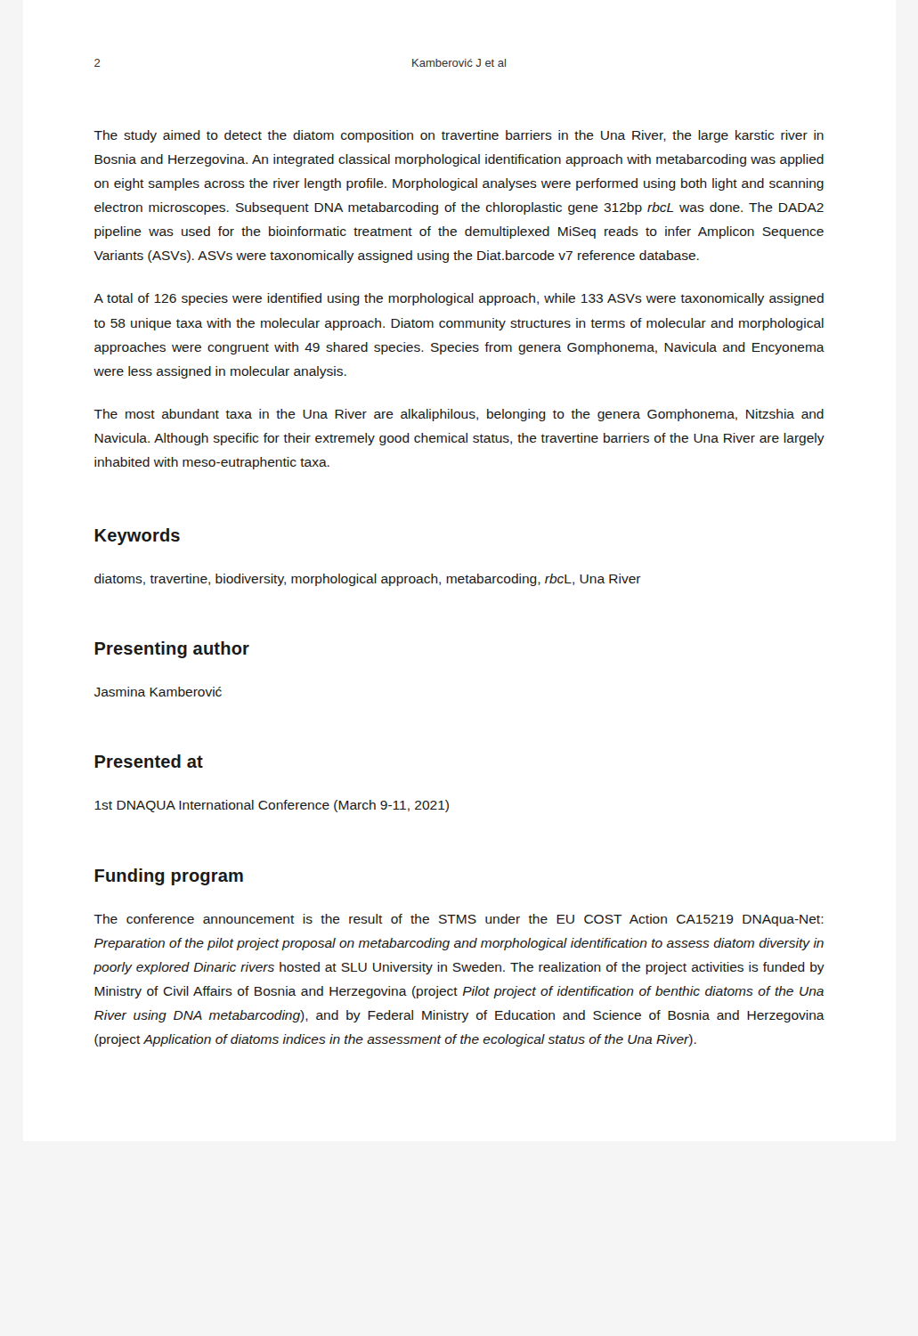2 Kamberović J et al
The study aimed to detect the diatom composition on travertine barriers in the Una River, the large karstic river in Bosnia and Herzegovina. An integrated classical morphological identification approach with metabarcoding was applied on eight samples across the river length profile. Morphological analyses were performed using both light and scanning electron microscopes. Subsequent DNA metabarcoding of the chloroplastic gene 312bp rbcL was done. The DADA2 pipeline was used for the bioinformatic treatment of the demultiplexed MiSeq reads to infer Amplicon Sequence Variants (ASVs). ASVs were taxonomically assigned using the Diat.barcode v7 reference database.
A total of 126 species were identified using the morphological approach, while 133 ASVs were taxonomically assigned to 58 unique taxa with the molecular approach. Diatom community structures in terms of molecular and morphological approaches were congruent with 49 shared species. Species from genera Gomphonema, Navicula and Encyonema were less assigned in molecular analysis.
The most abundant taxa in the Una River are alkaliphilous, belonging to the genera Gomphonema, Nitzshia and Navicula. Although specific for their extremely good chemical status, the travertine barriers of the Una River are largely inhabited with meso-eutraphentic taxa.
Keywords
diatoms, travertine, biodiversity, morphological approach, metabarcoding, rbc L, Una River
Presenting author
Jasmina Kamberović
Presented at
1st DNAQUA International Conference (March 9-11, 2021)
Funding program
The conference announcement is the result of the STMS under the EU COST Action CA15219 DNAqua-Net: Preparation of the pilot project proposal on metabarcoding and morphological identification to assess diatom diversity in poorly explored Dinaric rivers hosted at SLU University in Sweden. The realization of the project activities is funded by Ministry of Civil Affairs of Bosnia and Herzegovina (project Pilot project of identification of benthic diatoms of the Una River using DNA metabarcoding), and by Federal Ministry of Education and Science of Bosnia and Herzegovina (project Application of diatoms indices in the assessment of the ecological status of the Una River).